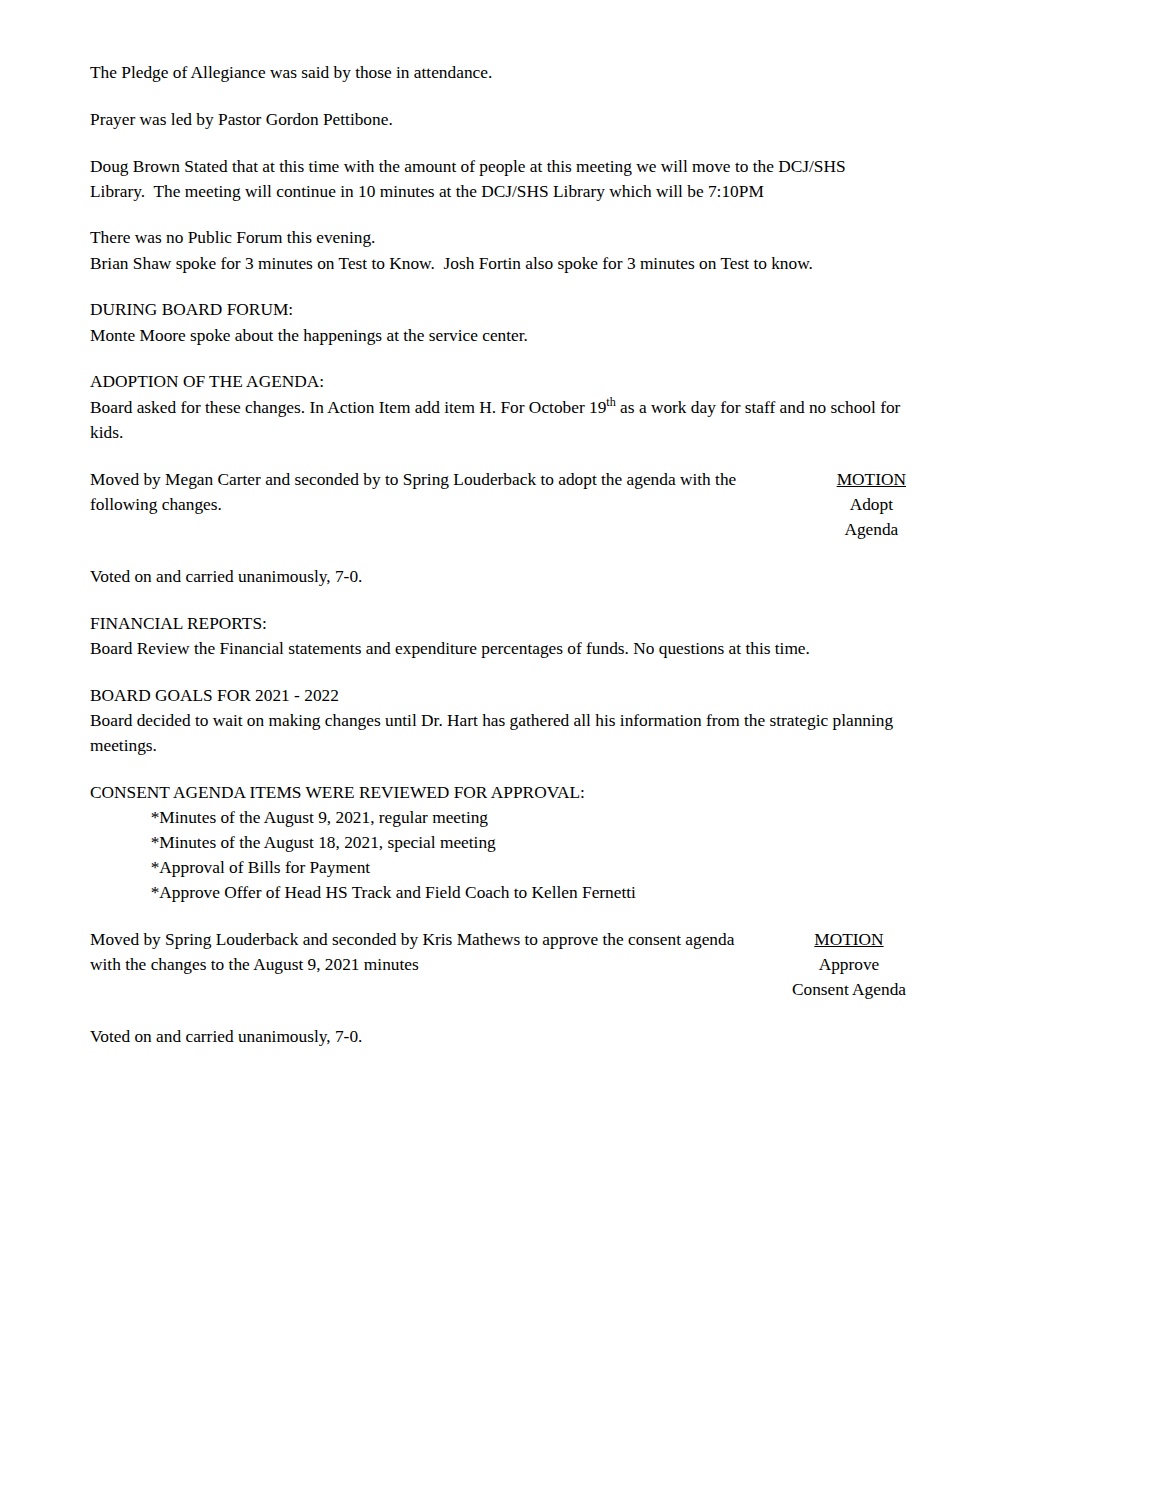The Pledge of Allegiance was said by those in attendance.
Prayer was led by Pastor Gordon Pettibone.
Doug Brown Stated that at this time with the amount of people at this meeting we will move to the DCJ/SHS Library. The meeting will continue in 10 minutes at the DCJ/SHS Library which will be 7:10PM
There was no Public Forum this evening.
Brian Shaw spoke for 3 minutes on Test to Know. Josh Fortin also spoke for 3 minutes on Test to know.
DURING BOARD FORUM:
Monte Moore spoke about the happenings at the service center.
ADOPTION OF THE AGENDA:
Board asked for these changes. In Action Item add item H. For October 19th as a work day for staff and no school for kids.
Moved by Megan Carter and seconded by to Spring Louderback to adopt the agenda with the following changes.
MOTION
Adopt
Agenda
Voted on and carried unanimously, 7-0.
FINANCIAL REPORTS:
Board Review the Financial statements and expenditure percentages of funds. No questions at this time.
BOARD GOALS FOR 2021 - 2022
Board decided to wait on making changes until Dr. Hart has gathered all his information from the strategic planning meetings.
CONSENT AGENDA ITEMS WERE REVIEWED FOR APPROVAL:
*Minutes of the August 9, 2021, regular meeting
*Minutes of the August 18, 2021, special meeting
*Approval of Bills for Payment
*Approve Offer of Head HS Track and Field Coach to Kellen Fernetti
Moved by Spring Louderback and seconded by Kris Mathews to approve the consent agenda with the changes to the August 9, 2021 minutes
MOTION
Approve
Consent Agenda
Voted on and carried unanimously, 7-0.